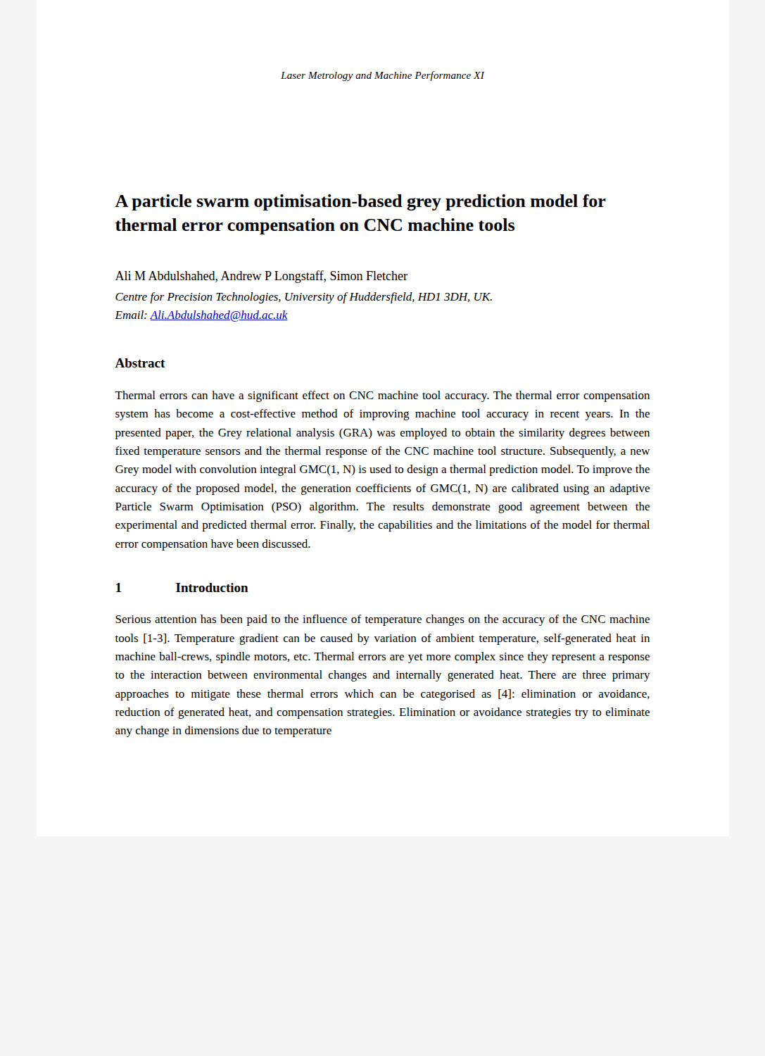Laser Metrology and Machine Performance XI
A particle swarm optimisation-based grey prediction model for thermal error compensation on CNC machine tools
Ali M Abdulshahed, Andrew P Longstaff, Simon Fletcher
Centre for Precision Technologies, University of Huddersfield, HD1 3DH, UK.
Email: Ali.Abdulshahed@hud.ac.uk
Abstract
Thermal errors can have a significant effect on CNC machine tool accuracy. The thermal error compensation system has become a cost-effective method of improving machine tool accuracy in recent years. In the presented paper, the Grey relational analysis (GRA) was employed to obtain the similarity degrees between fixed temperature sensors and the thermal response of the CNC machine tool structure. Subsequently, a new Grey model with convolution integral GMC(1, N) is used to design a thermal prediction model. To improve the accuracy of the proposed model, the generation coefficients of GMC(1, N) are calibrated using an adaptive Particle Swarm Optimisation (PSO) algorithm. The results demonstrate good agreement between the experimental and predicted thermal error. Finally, the capabilities and the limitations of the model for thermal error compensation have been discussed.
1 Introduction
Serious attention has been paid to the influence of temperature changes on the accuracy of the CNC machine tools [1-3]. Temperature gradient can be caused by variation of ambient temperature, self-generated heat in machine ball-crews, spindle motors, etc. Thermal errors are yet more complex since they represent a response to the interaction between environmental changes and internally generated heat. There are three primary approaches to mitigate these thermal errors which can be categorised as [4]: elimination or avoidance, reduction of generated heat, and compensation strategies. Elimination or avoidance strategies try to eliminate any change in dimensions due to temperature